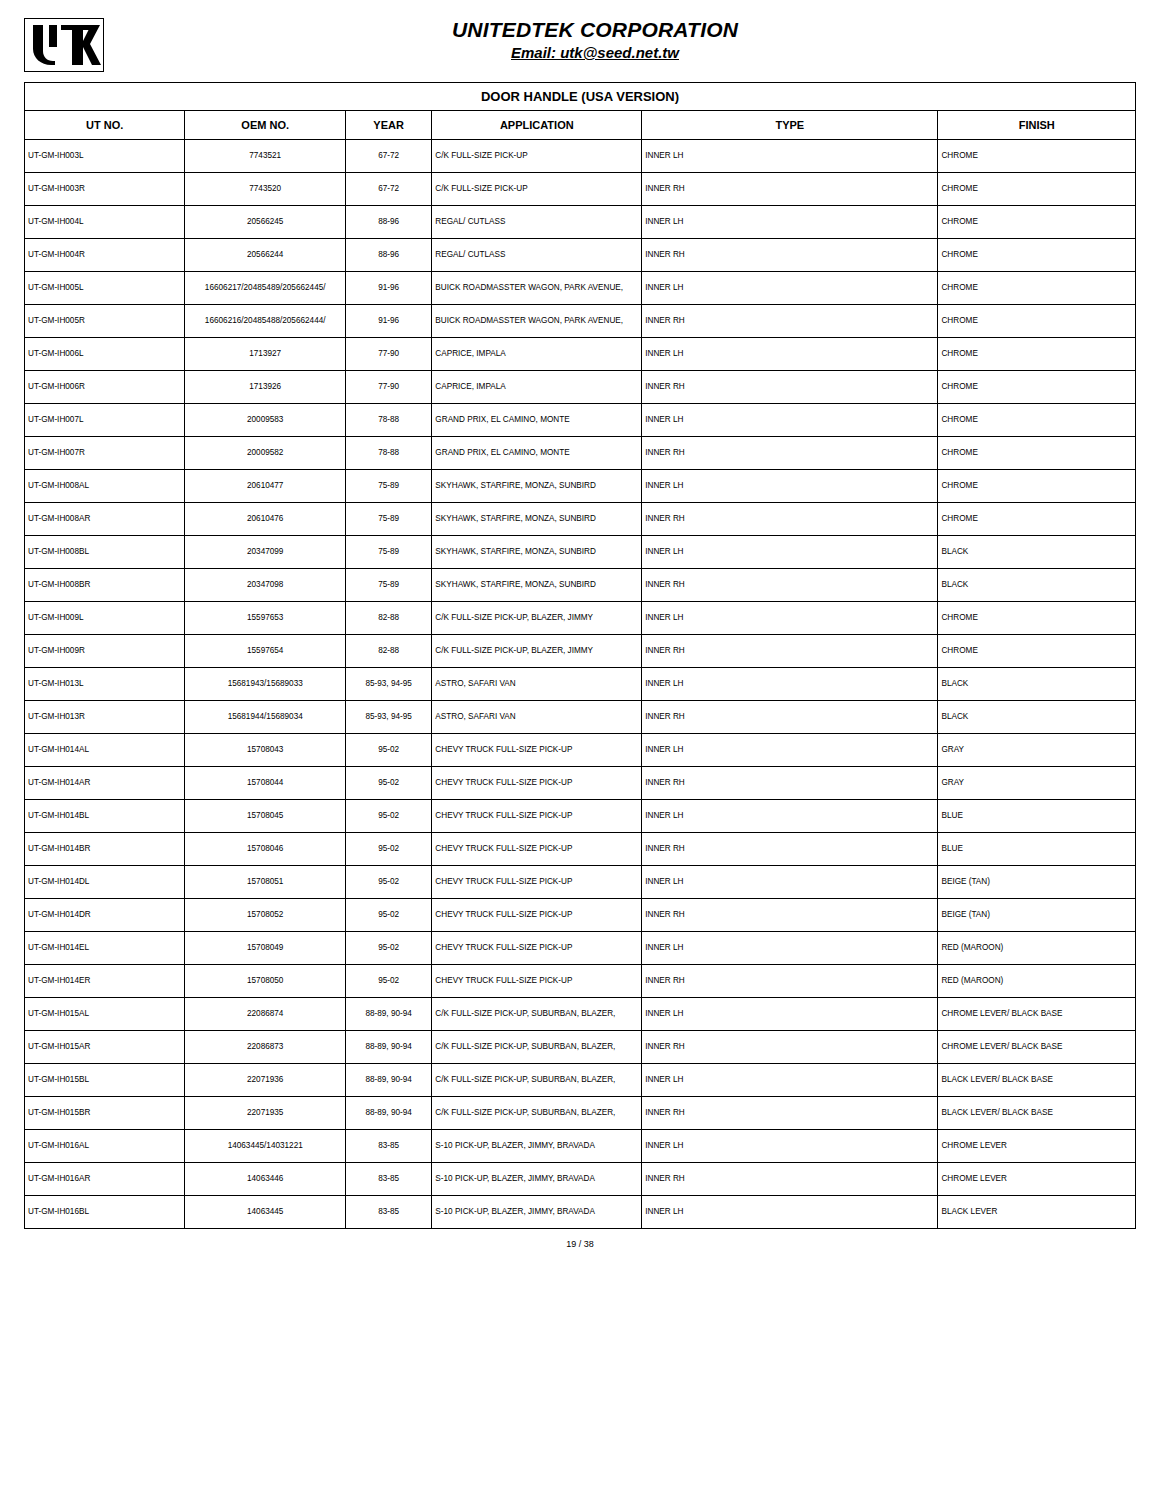UNITEDTEK CORPORATION
Email: utk@seed.net.tw
DOOR HANDLE (USA VERSION)
| UT NO. | OEM NO. | YEAR | APPLICATION | TYPE | FINISH |
| --- | --- | --- | --- | --- | --- |
| UT-GM-IH003L | 7743521 | 67-72 | C/K FULL-SIZE PICK-UP | INNER LH | CHROME |
| UT-GM-IH003R | 7743520 | 67-72 | C/K FULL-SIZE PICK-UP | INNER RH | CHROME |
| UT-GM-IH004L | 20566245 | 88-96 | REGAL/ CUTLASS | INNER LH | CHROME |
| UT-GM-IH004R | 20566244 | 88-96 | REGAL/ CUTLASS | INNER RH | CHROME |
| UT-GM-IH005L | 16606217/20485489/205662445/ | 91-96 | BUICK ROADMASSTER WAGON, PARK AVENUE, | INNER LH | CHROME |
| UT-GM-IH005R | 16606216/20485488/205662444/ | 91-96 | BUICK ROADMASSTER WAGON, PARK AVENUE, | INNER RH | CHROME |
| UT-GM-IH006L | 1713927 | 77-90 | CAPRICE, IMPALA | INNER LH | CHROME |
| UT-GM-IH006R | 1713926 | 77-90 | CAPRICE, IMPALA | INNER RH | CHROME |
| UT-GM-IH007L | 20009583 | 78-88 | GRAND PRIX, EL CAMINO, MONTE | INNER LH | CHROME |
| UT-GM-IH007R | 20009582 | 78-88 | GRAND PRIX, EL CAMINO, MONTE | INNER RH | CHROME |
| UT-GM-IH008AL | 20610477 | 75-89 | SKYHAWK, STARFIRE, MONZA, SUNBIRD | INNER LH | CHROME |
| UT-GM-IH008AR | 20610476 | 75-89 | SKYHAWK, STARFIRE, MONZA, SUNBIRD | INNER RH | CHROME |
| UT-GM-IH008BL | 20347099 | 75-89 | SKYHAWK, STARFIRE, MONZA, SUNBIRD | INNER LH | BLACK |
| UT-GM-IH008BR | 20347098 | 75-89 | SKYHAWK, STARFIRE, MONZA, SUNBIRD | INNER RH | BLACK |
| UT-GM-IH009L | 15597653 | 82-88 | C/K FULL-SIZE PICK-UP, BLAZER, JIMMY | INNER LH | CHROME |
| UT-GM-IH009R | 15597654 | 82-88 | C/K FULL-SIZE PICK-UP, BLAZER, JIMMY | INNER RH | CHROME |
| UT-GM-IH013L | 15681943/15689033 | 85-93, 94-95 | ASTRO, SAFARI VAN | INNER LH | BLACK |
| UT-GM-IH013R | 15681944/15689034 | 85-93, 94-95 | ASTRO, SAFARI VAN | INNER RH | BLACK |
| UT-GM-IH014AL | 15708043 | 95-02 | CHEVY TRUCK FULL-SIZE PICK-UP | INNER LH | GRAY |
| UT-GM-IH014AR | 15708044 | 95-02 | CHEVY TRUCK FULL-SIZE PICK-UP | INNER RH | GRAY |
| UT-GM-IH014BL | 15708045 | 95-02 | CHEVY TRUCK FULL-SIZE PICK-UP | INNER LH | BLUE |
| UT-GM-IH014BR | 15708046 | 95-02 | CHEVY TRUCK FULL-SIZE PICK-UP | INNER RH | BLUE |
| UT-GM-IH014DL | 15708051 | 95-02 | CHEVY TRUCK FULL-SIZE PICK-UP | INNER LH | BEIGE (TAN) |
| UT-GM-IH014DR | 15708052 | 95-02 | CHEVY TRUCK FULL-SIZE PICK-UP | INNER RH | BEIGE (TAN) |
| UT-GM-IH014EL | 15708049 | 95-02 | CHEVY TRUCK FULL-SIZE PICK-UP | INNER LH | RED (MAROON) |
| UT-GM-IH014ER | 15708050 | 95-02 | CHEVY TRUCK FULL-SIZE PICK-UP | INNER RH | RED (MAROON) |
| UT-GM-IH015AL | 22086874 | 88-89, 90-94 | C/K FULL-SIZE PICK-UP, SUBURBAN, BLAZER, | INNER LH | CHROME LEVER/ BLACK BASE |
| UT-GM-IH015AR | 22086873 | 88-89, 90-94 | C/K FULL-SIZE PICK-UP, SUBURBAN, BLAZER, | INNER RH | CHROME LEVER/ BLACK BASE |
| UT-GM-IH015BL | 22071936 | 88-89, 90-94 | C/K FULL-SIZE PICK-UP, SUBURBAN, BLAZER, | INNER LH | BLACK LEVER/ BLACK BASE |
| UT-GM-IH015BR | 22071935 | 88-89, 90-94 | C/K FULL-SIZE PICK-UP, SUBURBAN, BLAZER, | INNER RH | BLACK LEVER/ BLACK BASE |
| UT-GM-IH016AL | 14063445/14031221 | 83-85 | S-10 PICK-UP, BLAZER, JIMMY, BRAVADA | INNER LH | CHROME LEVER |
| UT-GM-IH016AR | 14063446 | 83-85 | S-10 PICK-UP, BLAZER, JIMMY, BRAVADA | INNER RH | CHROME LEVER |
| UT-GM-IH016BL | 14063445 | 83-85 | S-10 PICK-UP, BLAZER, JIMMY, BRAVADA | INNER LH | BLACK LEVER |
19 / 38